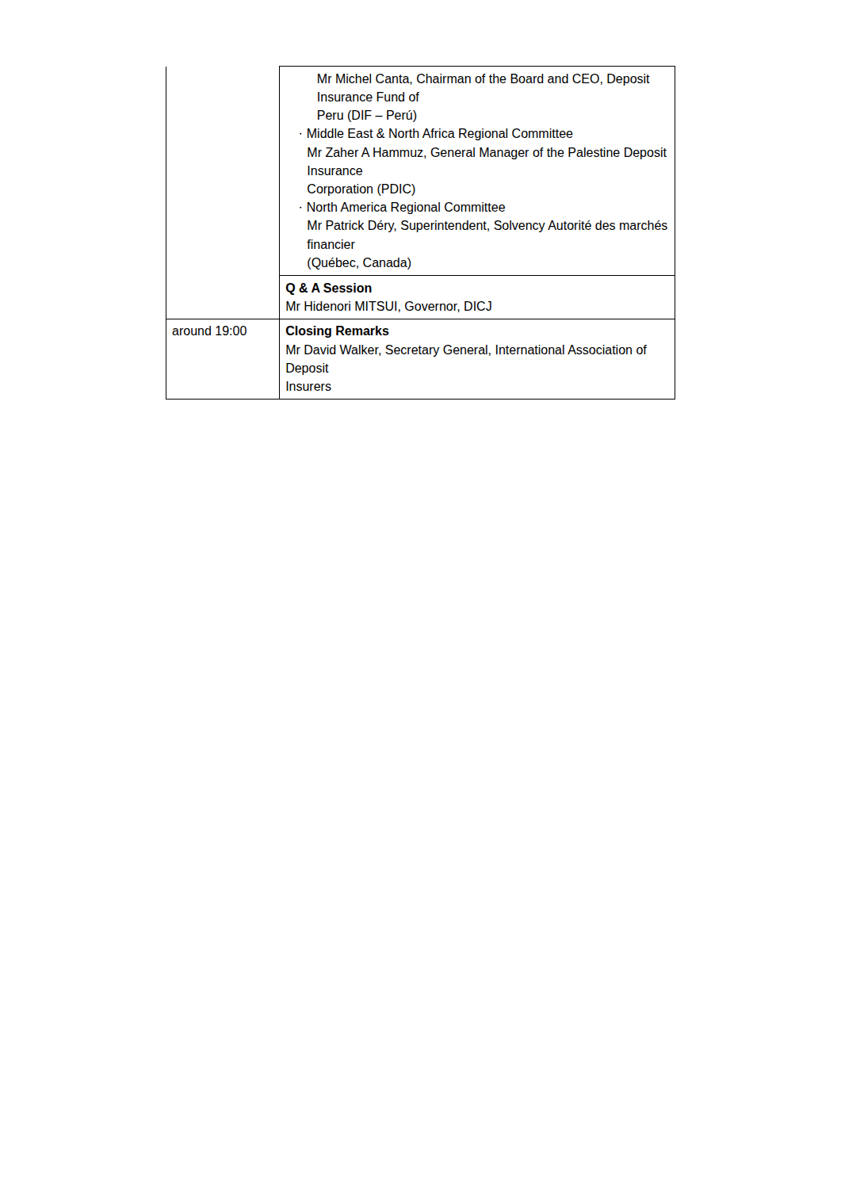| | Mr Michel Canta, Chairman of the Board and CEO, Deposit Insurance Fund of Peru (DIF – Perú) ・ Middle East & North Africa Regional Committee Mr Zaher A Hammuz, General Manager of the Palestine Deposit Insurance Corporation (PDIC) ・ North America Regional Committee Mr Patrick Déry, Superintendent, Solvency Autorité des marchés financier (Québec, Canada) |
| | Q & A Session Mr Hidenori MITSUI, Governor, DICJ |
| around 19:00 | Closing Remarks Mr David Walker, Secretary General, International Association of Deposit Insurers |